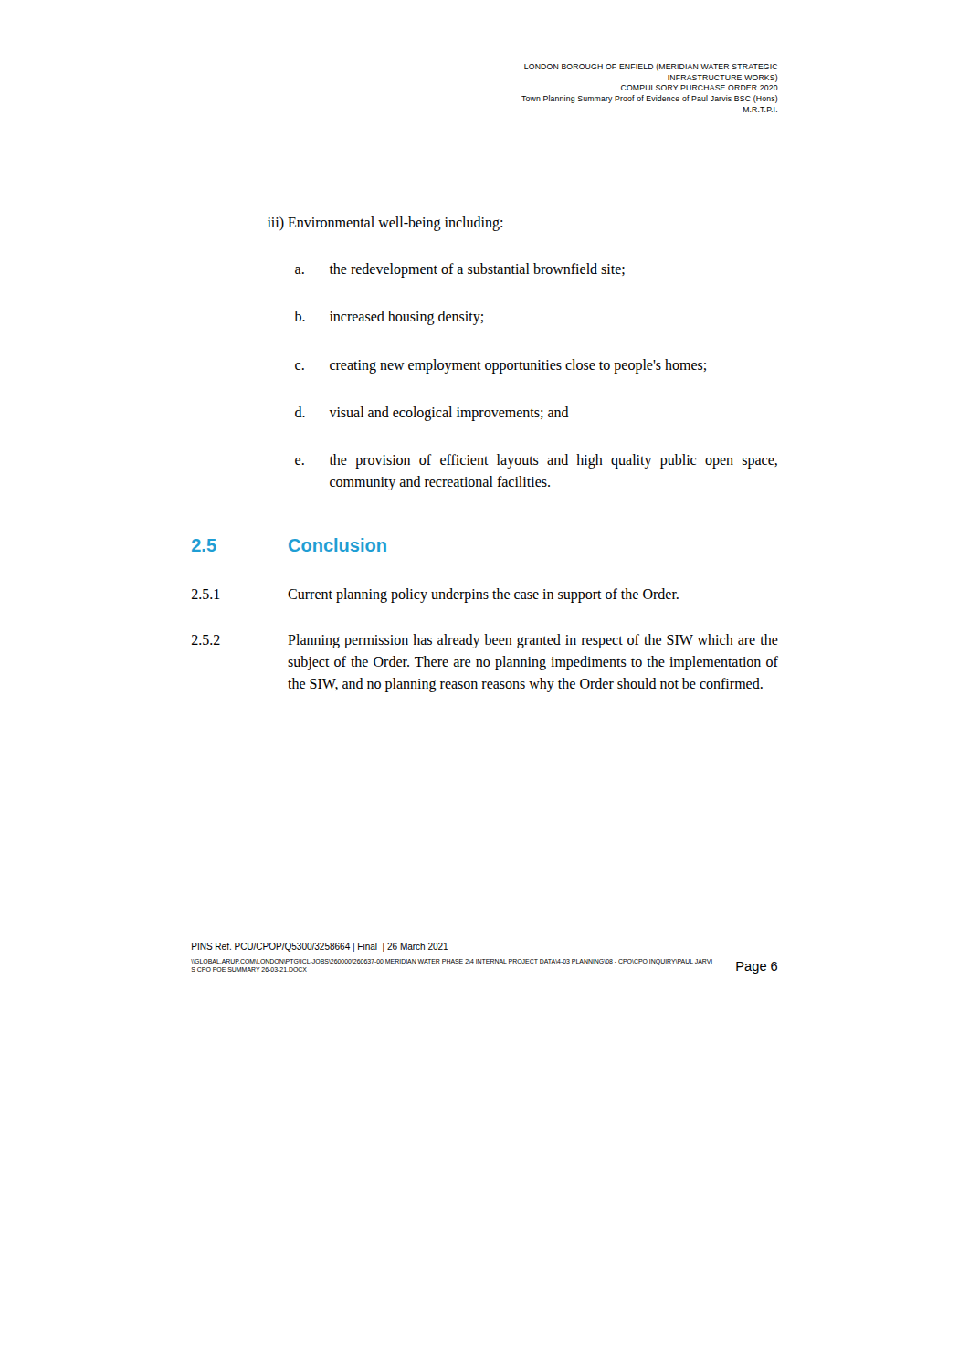LONDON BOROUGH OF ENFIELD (MERIDIAN WATER STRATEGIC INFRASTRUCTURE WORKS) COMPULSORY PURCHASE ORDER 2020 Town Planning Summary Proof of Evidence of Paul Jarvis BSC (Hons) M.R.T.P.I.
iii) Environmental well-being including:
the redevelopment of a substantial brownfield site;
increased housing density;
creating new employment opportunities close to people's homes;
visual and ecological improvements; and
the provision of efficient layouts and high quality public open space, community and recreational facilities.
2.5 Conclusion
2.5.1 Current planning policy underpins the case in support of the Order.
2.5.2 Planning permission has already been granted in respect of the SIW which are the subject of the Order. There are no planning impediments to the implementation of the SIW, and no planning reason reasons why the Order should not be confirmed.
PINS Ref. PCU/CPOP/Q5300/3258664 | Final | 26 March 2021
\\GLOBAL.ARUP.COM\LONDON\PTG\ICL-JOBS\260000\260637-00 MERIDIAN WATER PHASE 2\4 INTERNAL PROJECT DATA\4-03 PLANNING\08 - CPO\CPO INQUIRY\PAUL JARVIS CPO POE SUMMARY 26-03-21.DOCX
Page 6